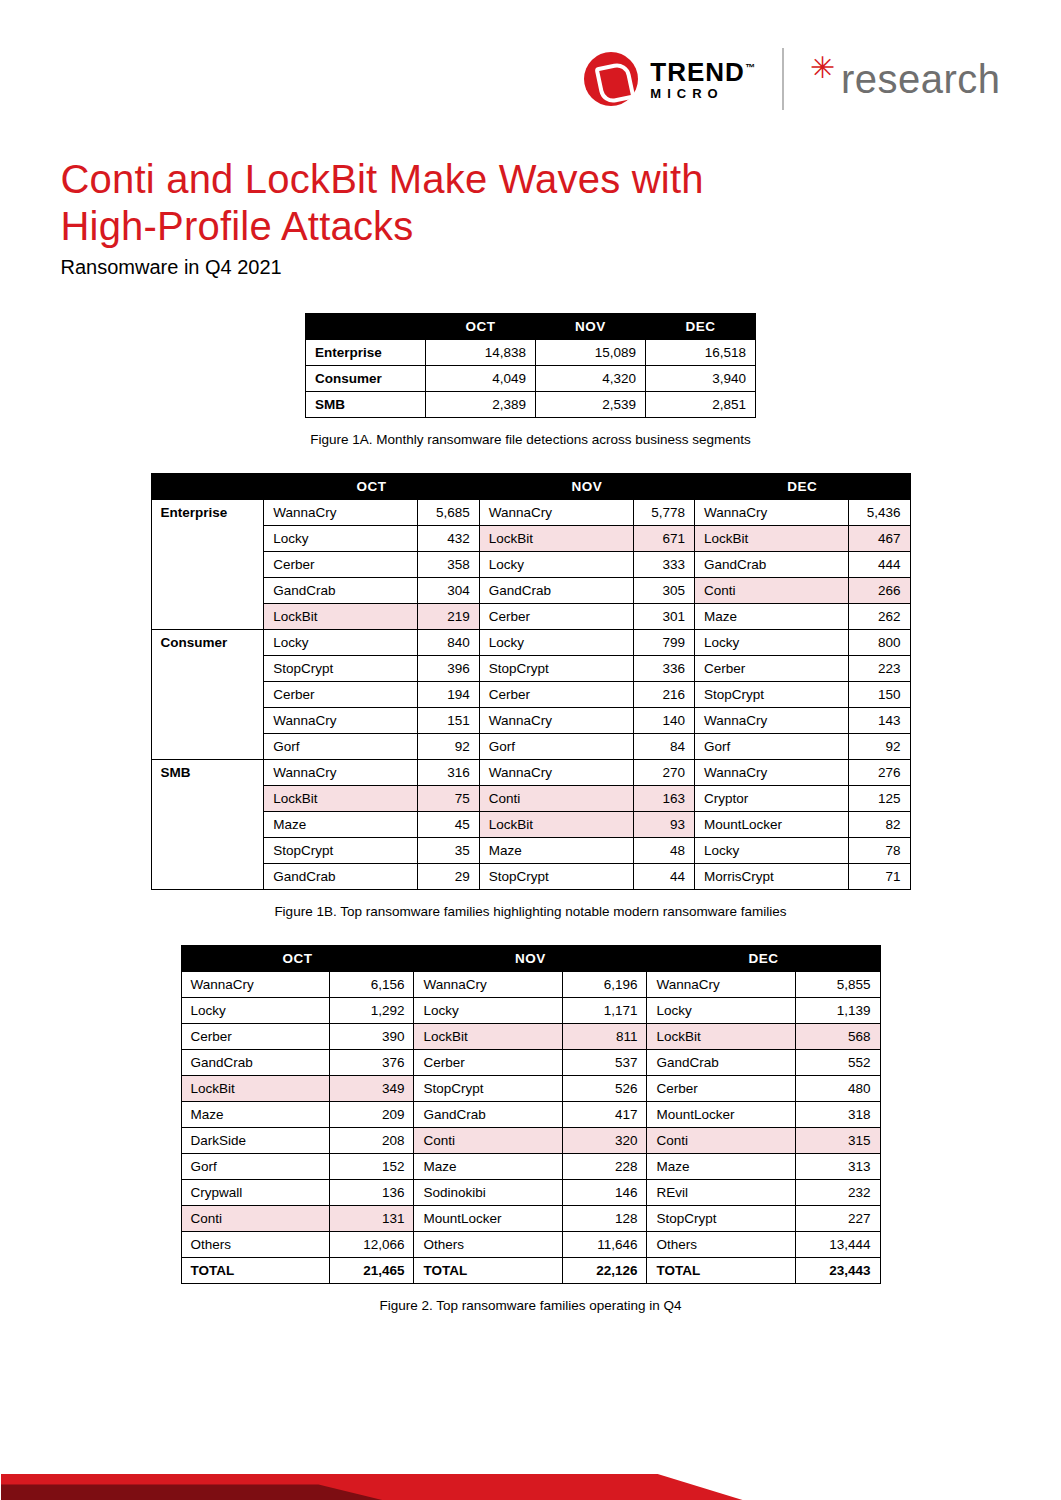TREND™ MICRO
✳ research
Conti and LockBit Make Waves with
High-Profile Attacks
Ransomware in Q4 2021
| | OCT | NOV | DEC |
| --- | --- | --- | --- |
| Enterprise | 14,838 | 15,089 | 16,518 |
| Consumer | 4,049 | 4,320 | 3,940 |
| SMB | 2,389 | 2,539 | 2,851 |
Figure 1A. Monthly ransomware file detections across business segments
| | OCT | NOV | DEC |
| --- | --- | --- | --- |
| Enterprise | WannaCry | 5,685 | WannaCry | 5,778 | WannaCry | 5,436 |
| Locky | 432 | LockBit | 671 | LockBit | 467 |
| Cerber | 358 | Locky | 333 | GandCrab | 444 |
| GandCrab | 304 | GandCrab | 305 | Conti | 266 |
| LockBit | 219 | Cerber | 301 | Maze | 262 |
| Consumer | Locky | 840 | Locky | 799 | Locky | 800 |
| StopCrypt | 396 | StopCrypt | 336 | Cerber | 223 |
| Cerber | 194 | Cerber | 216 | StopCrypt | 150 |
| WannaCry | 151 | WannaCry | 140 | WannaCry | 143 |
| Gorf | 92 | Gorf | 84 | Gorf | 92 |
| SMB | WannaCry | 316 | WannaCry | 270 | WannaCry | 276 |
| LockBit | 75 | Conti | 163 | Cryptor | 125 |
| Maze | 45 | LockBit | 93 | MountLocker | 82 |
| StopCrypt | 35 | Maze | 48 | Locky | 78 |
| GandCrab | 29 | StopCrypt | 44 | MorrisCrypt | 71 |
Figure 1B. Top ransomware families highlighting notable modern ransomware families
| OCT | NOV | DEC |
| --- | --- | --- |
| WannaCry | 6,156 | WannaCry | 6,196 | WannaCry | 5,855 |
| Locky | 1,292 | Locky | 1,171 | Locky | 1,139 |
| Cerber | 390 | LockBit | 811 | LockBit | 568 |
| GandCrab | 376 | Cerber | 537 | GandCrab | 552 |
| LockBit | 349 | StopCrypt | 526 | Cerber | 480 |
| Maze | 209 | GandCrab | 417 | MountLocker | 318 |
| DarkSide | 208 | Conti | 320 | Conti | 315 |
| Gorf | 152 | Maze | 228 | Maze | 313 |
| Crypwall | 136 | Sodinokibi | 146 | REvil | 232 |
| Conti | 131 | MountLocker | 128 | StopCrypt | 227 |
| Others | 12,066 | Others | 11,646 | Others | 13,444 |
| TOTAL | 21,465 | TOTAL | 22,126 | TOTAL | 23,443 |
Figure 2. Top ransomware families operating in Q4